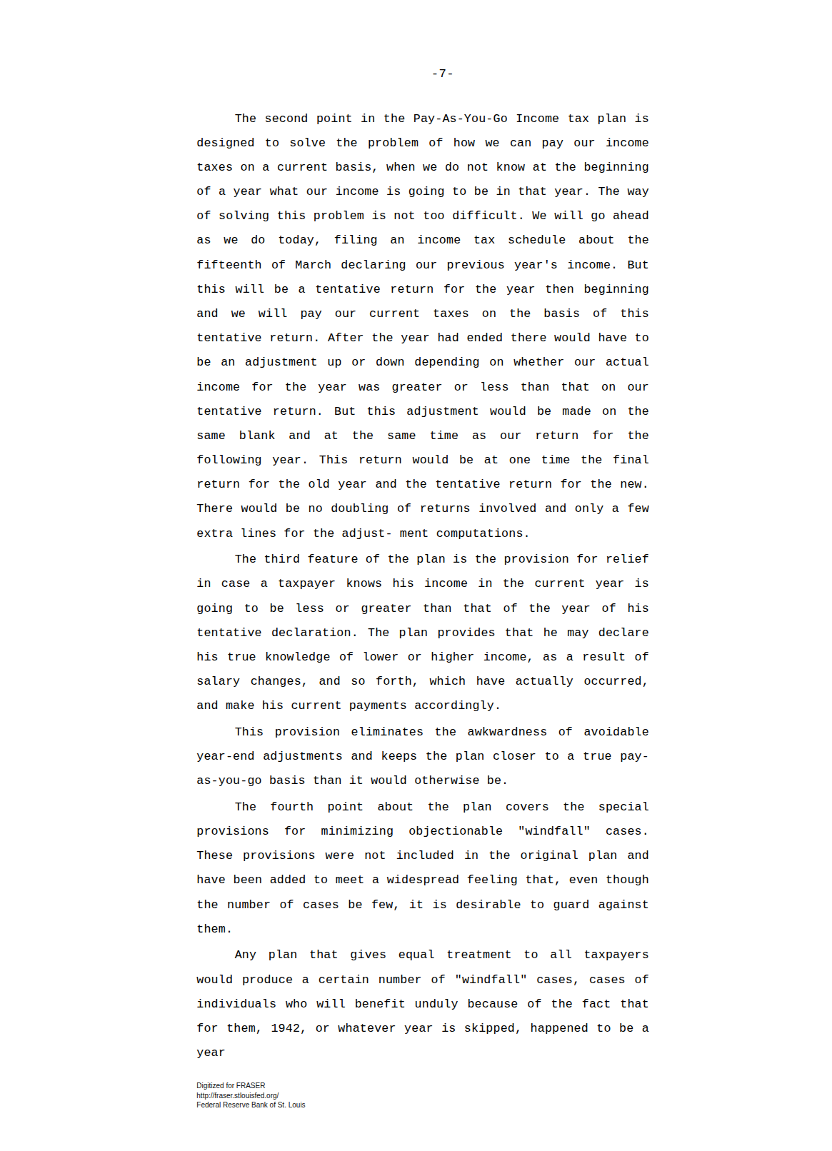-7-
The second point in the Pay-As-You-Go Income tax plan is designed to solve the problem of how we can pay our income taxes on a current basis, when we do not know at the beginning of a year what our income is going to be in that year. The way of solving this problem is not too difficult. We will go ahead as we do today, filing an income tax schedule about the fifteenth of March declaring our previous year's income. But this will be a tentative return for the year then beginning and we will pay our current taxes on the basis of this tentative return. After the year had ended there would have to be an adjustment up or down depending on whether our actual income for the year was greater or less than that on our tentative return. But this adjustment would be made on the same blank and at the same time as our return for the following year. This return would be at one time the final return for the old year and the tentative return for the new. There would be no doubling of returns involved and only a few extra lines for the adjust‑ ment computations.
The third feature of the plan is the provision for relief in case a taxpayer knows his income in the current year is going to be less or greater than that of the year of his tentative declaration. The plan provides that he may declare his true knowledge of lower or higher income, as a result of salary changes, and so forth, which have actually occurred, and make his current payments accordingly.
This provision eliminates the awkwardness of avoidable year-end adjustments and keeps the plan closer to a true pay-as-you-go basis than it would otherwise be.
The fourth point about the plan covers the special provisions for minimizing objectionable "windfall" cases. These provisions were not included in the original plan and have been added to meet a widespread feeling that, even though the number of cases be few, it is desirable to guard against them.
Any plan that gives equal treatment to all taxpayers would produce a certain number of "windfall" cases, cases of individuals who will benefit unduly because of the fact that for them, 1942, or whatever year is skipped, happened to be a year
Digitized for FRASER
http://fraser.stlouisfed.org/
Federal Reserve Bank of St. Louis